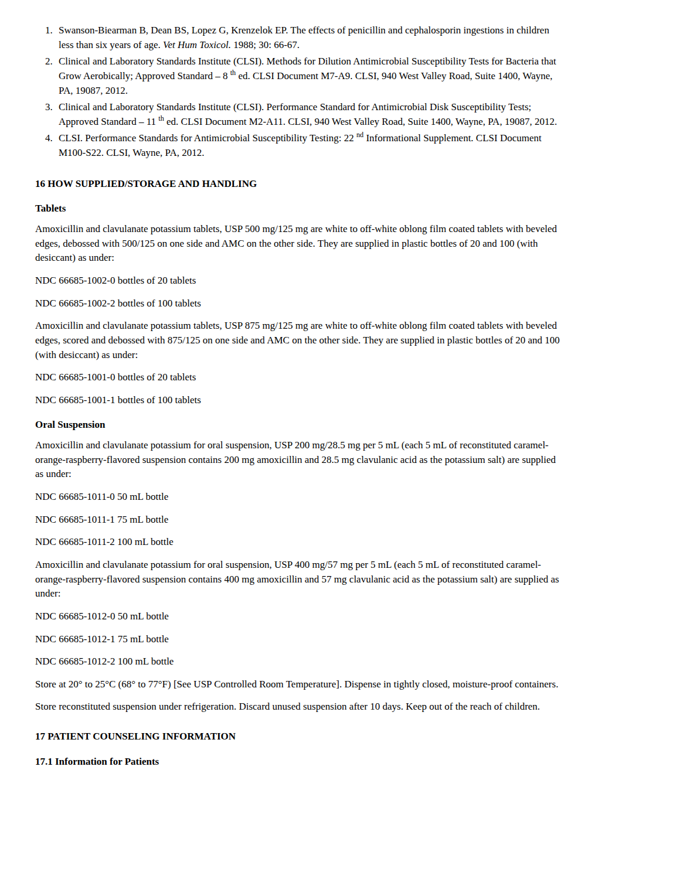Swanson-Biearman B, Dean BS, Lopez G, Krenzelok EP. The effects of penicillin and cephalosporin ingestions in children less than six years of age. Vet Hum Toxicol. 1988; 30: 66-67.
Clinical and Laboratory Standards Institute (CLSI). Methods for Dilution Antimicrobial Susceptibility Tests for Bacteria that Grow Aerobically; Approved Standard – 8 th ed. CLSI Document M7-A9. CLSI, 940 West Valley Road, Suite 1400, Wayne, PA, 19087, 2012.
Clinical and Laboratory Standards Institute (CLSI). Performance Standard for Antimicrobial Disk Susceptibility Tests; Approved Standard – 11 th ed. CLSI Document M2-A11. CLSI, 940 West Valley Road, Suite 1400, Wayne, PA, 19087, 2012.
CLSI. Performance Standards for Antimicrobial Susceptibility Testing: 22 nd Informational Supplement. CLSI Document M100-S22. CLSI, Wayne, PA, 2012.
16 HOW SUPPLIED/STORAGE AND HANDLING
Tablets
Amoxicillin and clavulanate potassium tablets, USP 500 mg/125 mg are white to off-white oblong film coated tablets with beveled edges, debossed with 500/125 on one side and AMC on the other side. They are supplied in plastic bottles of 20 and 100 (with desiccant) as under:
NDC 66685-1002-0 bottles of 20 tablets
NDC 66685-1002-2 bottles of 100 tablets
Amoxicillin and clavulanate potassium tablets, USP 875 mg/125 mg are white to off-white oblong film coated tablets with beveled edges, scored and debossed with 875/125 on one side and AMC on the other side. They are supplied in plastic bottles of 20 and 100 (with desiccant) as under:
NDC 66685-1001-0 bottles of 20 tablets
NDC 66685-1001-1 bottles of 100 tablets
Oral Suspension
Amoxicillin and clavulanate potassium for oral suspension, USP 200 mg/28.5 mg per 5 mL (each 5 mL of reconstituted caramel-orange-raspberry-flavored suspension contains 200 mg amoxicillin and 28.5 mg clavulanic acid as the potassium salt) are supplied as under:
NDC 66685-1011-0 50 mL bottle
NDC 66685-1011-1 75 mL bottle
NDC 66685-1011-2 100 mL bottle
Amoxicillin and clavulanate potassium for oral suspension, USP 400 mg/57 mg per 5 mL (each 5 mL of reconstituted caramel-orange-raspberry-flavored suspension contains 400 mg amoxicillin and 57 mg clavulanic acid as the potassium salt) are supplied as under:
NDC 66685-1012-0 50 mL bottle
NDC 66685-1012-1 75 mL bottle
NDC 66685-1012-2 100 mL bottle
Store at 20° to 25°C (68° to 77°F) [See USP Controlled Room Temperature]. Dispense in tightly closed, moisture-proof containers.
Store reconstituted suspension under refrigeration. Discard unused suspension after 10 days. Keep out of the reach of children.
17 PATIENT COUNSELING INFORMATION
17.1 Information for Patients